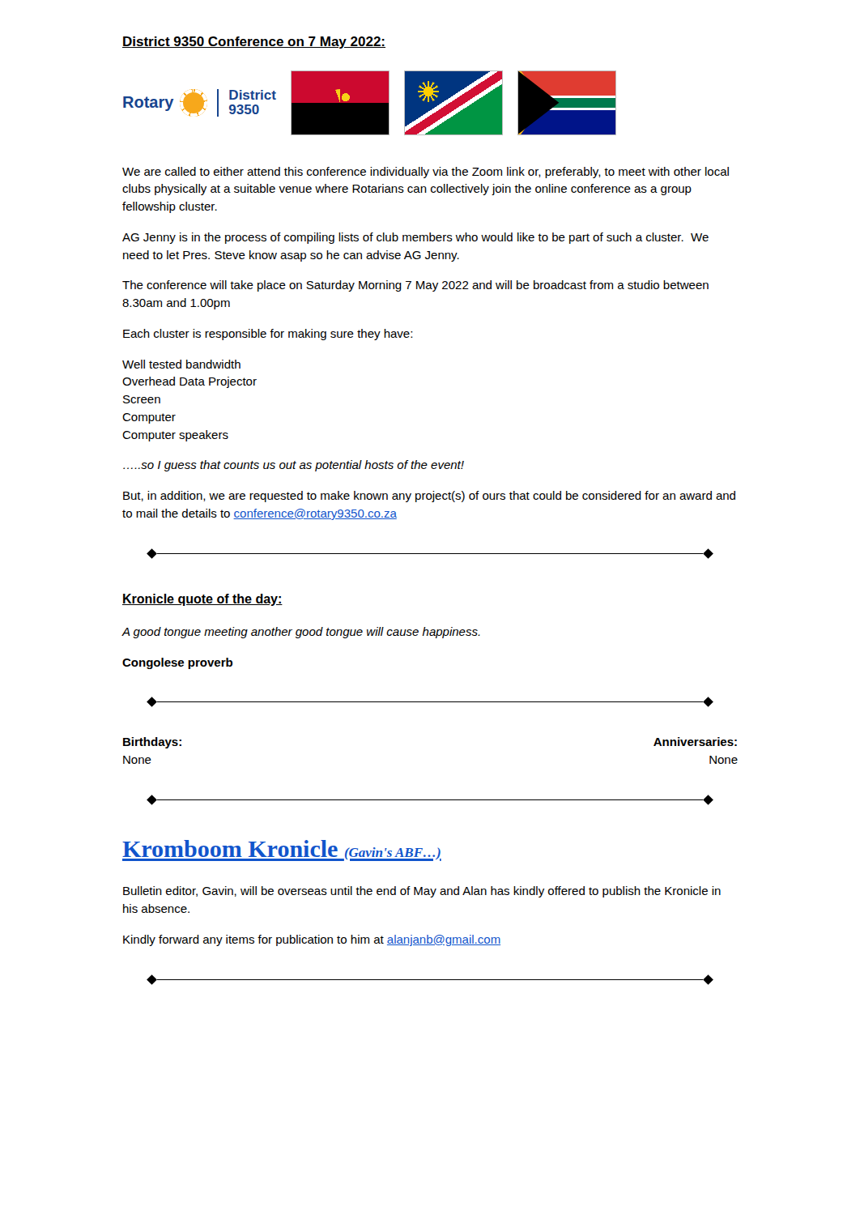District 9350 Conference on 7 May 2022:
Rotary District
9350
We are called to either attend this conference individually via the Zoom link or, preferably, to meet with other local clubs physically at a suitable venue where Rotarians can collectively join the online conference as a group fellowship cluster.
AG Jenny is in the process of compiling lists of club members who would like to be part of such a cluster. We need to let Pres. Steve know asap so he can advise AG Jenny.
The conference will take place on Saturday Morning 7 May 2022 and will be broadcast from a studio between 8.30am and 1.00pm
Each cluster is responsible for making sure they have:
Well tested bandwidth
Overhead Data Projector
Screen
Computer
Computer speakers
…..so I guess that counts us out as potential hosts of the event!
But, in addition, we are requested to make known any project(s) of ours that could be considered for an award and to mail the details to conference@rotary9350.co.za
Kronicle quote of the day:
A good tongue meeting another good tongue will cause happiness.
Congolese proverb
Birthdays: None
Anniversaries: None
Kromboom Kronicle (Gavin's ABF…)
Bulletin editor, Gavin, will be overseas until the end of May and Alan has kindly offered to publish the Kronicle in his absence.
Kindly forward any items for publication to him at alanjanb@gmail.com